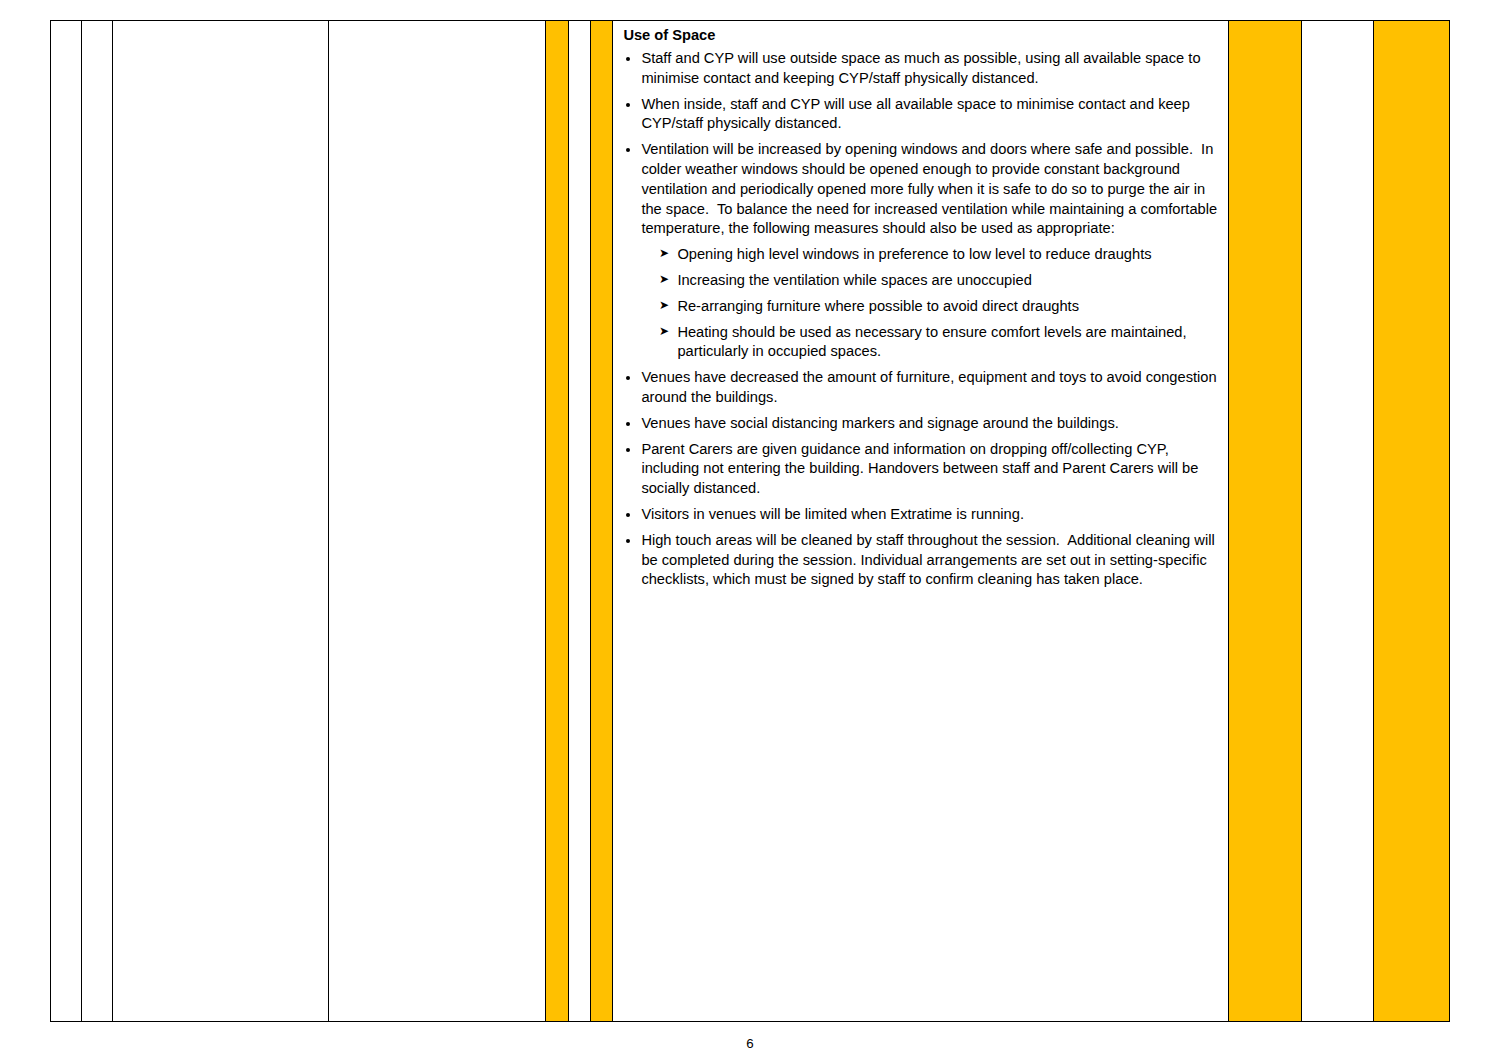| | | | | | | | Use of Space Staff and CYP will use outside space as much as possible, using all available space to minimise contact and keeping CYP/staff physically distanced. When inside, staff and CYP will use all available space to minimise contact and keep CYP/staff physically distanced. Ventilation will be increased by opening windows and doors where safe and possible. In colder weather windows should be opened enough to provide constant background ventilation and periodically opened more fully when it is safe to do so to purge the air in the space. To balance the need for increased ventilation while maintaining a comfortable temperature, the following measures should also be used as appropriate: Opening high level windows in preference to low level to reduce draughts Increasing the ventilation while spaces are unoccupied Re-arranging furniture where possible to avoid direct draughts Heating should be used as necessary to ensure comfort levels are maintained, particularly in occupied spaces. Venues have decreased the amount of furniture, equipment and toys to avoid congestion around the buildings. Venues have social distancing markers and signage around the buildings. Parent Carers are given guidance and information on dropping off/collecting CYP, including not entering the building. Handovers between staff and Parent Carers will be socially distanced. Visitors in venues will be limited when Extratime is running. High touch areas will be cleaned by staff throughout the session. Additional cleaning will be completed during the session. Individual arrangements are set out in setting-specific checklists, which must be signed by staff to confirm cleaning has taken place. | | | |
6